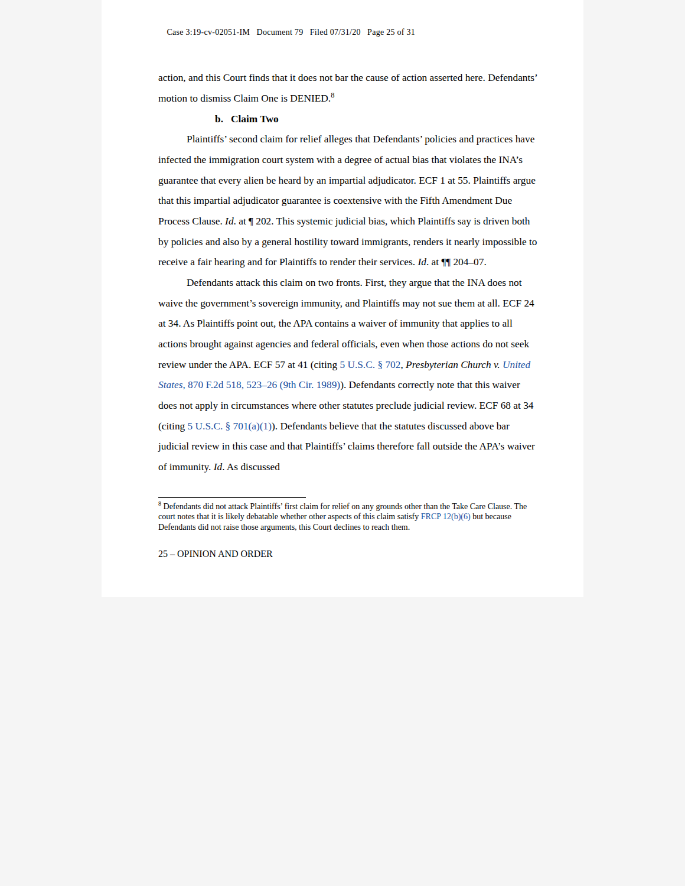Case 3:19-cv-02051-IM Document 79 Filed 07/31/20 Page 25 of 31
action, and this Court finds that it does not bar the cause of action asserted here. Defendants’ motion to dismiss Claim One is DENIED.8
b. Claim Two
Plaintiffs’ second claim for relief alleges that Defendants’ policies and practices have infected the immigration court system with a degree of actual bias that violates the INA’s guarantee that every alien be heard by an impartial adjudicator. ECF 1 at 55. Plaintiffs argue that this impartial adjudicator guarantee is coextensive with the Fifth Amendment Due Process Clause. Id. at ¶ 202. This systemic judicial bias, which Plaintiffs say is driven both by policies and also by a general hostility toward immigrants, renders it nearly impossible to receive a fair hearing and for Plaintiffs to render their services. Id. at ¶¶ 204–07.
Defendants attack this claim on two fronts. First, they argue that the INA does not waive the government’s sovereign immunity, and Plaintiffs may not sue them at all. ECF 24 at 34. As Plaintiffs point out, the APA contains a waiver of immunity that applies to all actions brought against agencies and federal officials, even when those actions do not seek review under the APA. ECF 57 at 41 (citing 5 U.S.C. § 702, Presbyterian Church v. United States, 870 F.2d 518, 523–26 (9th Cir. 1989)). Defendants correctly note that this waiver does not apply in circumstances where other statutes preclude judicial review. ECF 68 at 34 (citing 5 U.S.C. § 701(a)(1)). Defendants believe that the statutes discussed above bar judicial review in this case and that Plaintiffs’ claims therefore fall outside the APA’s waiver of immunity. Id. As discussed
8 Defendants did not attack Plaintiffs’ first claim for relief on any grounds other than the Take Care Clause. The court notes that it is likely debatable whether other aspects of this claim satisfy FRCP 12(b)(6) but because Defendants did not raise those arguments, this Court declines to reach them.
25 – OPINION AND ORDER